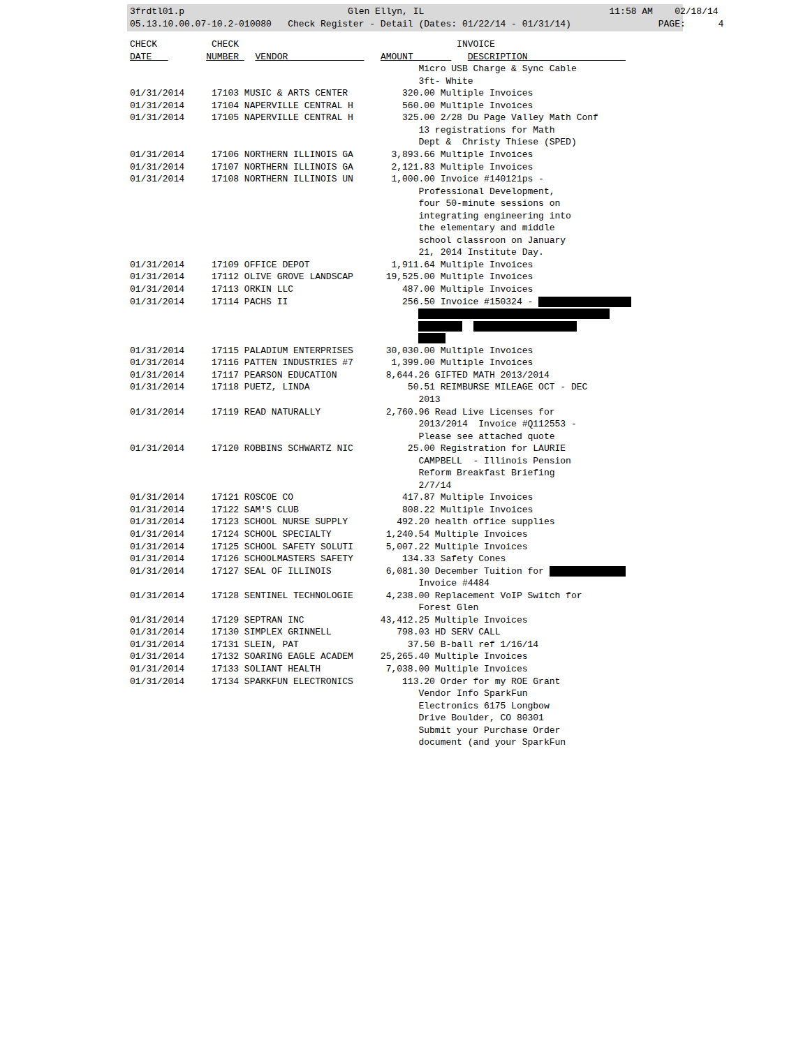3frdtl01.p Glen Ellyn, IL 11:58 AM 02/18/14 05.13.10.00.07-10.2-010080 Check Register - Detail (Dates: 01/22/14 - 01/31/14) PAGE: 4
CHECK          CHECK                                        INVOICE
DATE          NUMBER   VENDOR                 AMOUNT          DESCRIPTION                  
                                                     Micro USB Charge & Sync Cable
                                                     3ft- White
01/31/2014     17103 MUSIC & ARTS CENTER          320.00 Multiple Invoices
01/31/2014     17104 NAPERVILLE CENTRAL H         560.00 Multiple Invoices
01/31/2014     17105 NAPERVILLE CENTRAL H         325.00 2/28 Du Page Valley Math Conf
                                                     13 registrations for Math
                                                     Dept &  Christy Thiese (SPED)
01/31/2014     17106 NORTHERN ILLINOIS GA       3,893.66 Multiple Invoices
01/31/2014     17107 NORTHERN ILLINOIS GA       2,121.83 Multiple Invoices
01/31/2014     17108 NORTHERN ILLINOIS UN       1,000.00 Invoice #140121ps -
                                                     Professional Development,
                                                     four 50-minute sessions on
                                                     integrating engineering into
                                                     the elementary and middle
                                                     school classroon on January
                                                     21, 2014 Institute Day.
01/31/2014     17109 OFFICE DEPOT               1,911.64 Multiple Invoices
01/31/2014     17112 OLIVE GROVE LANDSCAP      19,525.00 Multiple Invoices
01/31/2014     17113 ORKIN LLC                    487.00 Multiple Invoices
01/31/2014     17114 PACHS II                     256.50 Invoice #150324 - ​                 
                                                                                        
                                                                                  
                                                          
01/31/2014     17115 PALADIUM ENTERPRISES      30,030.00 Multiple Invoices
01/31/2014     17116 PATTEN INDUSTRIES #7       1,399.00 Multiple Invoices
01/31/2014     17117 PEARSON EDUCATION         8,644.26 GIFTED MATH 2013/2014
01/31/2014     17118 PUETZ, LINDA                  50.51 REIMBURSE MILEAGE OCT - DEC
                                                     2013
01/31/2014     17119 READ NATURALLY            2,760.96 Read Live Licenses for
                                                     2013/2014  Invoice #Q112553 -
                                                     Please see attached quote
01/31/2014     17120 ROBBINS SCHWARTZ NIC          25.00 Registration for LAURIE
                                                     CAMPBELL  - Illinois Pension
                                                     Reform Breakfast Briefing
                                                     2/7/14
01/31/2014     17121 ROSCOE CO                    417.87 Multiple Invoices
01/31/2014     17122 SAM'S CLUB                   808.22 Multiple Invoices
01/31/2014     17123 SCHOOL NURSE SUPPLY         492.20 health office supplies
01/31/2014     17124 SCHOOL SPECIALTY          1,240.54 Multiple Invoices
01/31/2014     17125 SCHOOL SAFETY SOLUTI      5,007.22 Multiple Invoices
01/31/2014     17126 SCHOOLMASTERS SAFETY         134.33 Safety Cones
01/31/2014     17127 SEAL OF ILLINOIS          6,081.30 December Tuition for               
                                                     Invoice #4484
01/31/2014     17128 SENTINEL TECHNOLOGIE      4,238.00 Replacement VoIP Switch for
                                                     Forest Glen
01/31/2014     17129 SEPTRAN INC              43,412.25 Multiple Invoices
01/31/2014     17130 SIMPLEX GRINNELL            798.03 HD SERV CALL
01/31/2014     17131 SLEIN, PAT                    37.50 B-ball ref 1/16/14
01/31/2014     17132 SOARING EAGLE ACADEM     25,265.40 Multiple Invoices
01/31/2014     17133 SOLIANT HEALTH            7,038.00 Multiple Invoices
01/31/2014     17134 SPARKFUN ELECTRONICS         113.20 Order for my ROE Grant
                                                     Vendor Info SparkFun
                                                     Electronics 6175 Longbow
                                                     Drive Boulder, CO 80301
                                                     Submit your Purchase Order
                                                     document (and your SparkFun